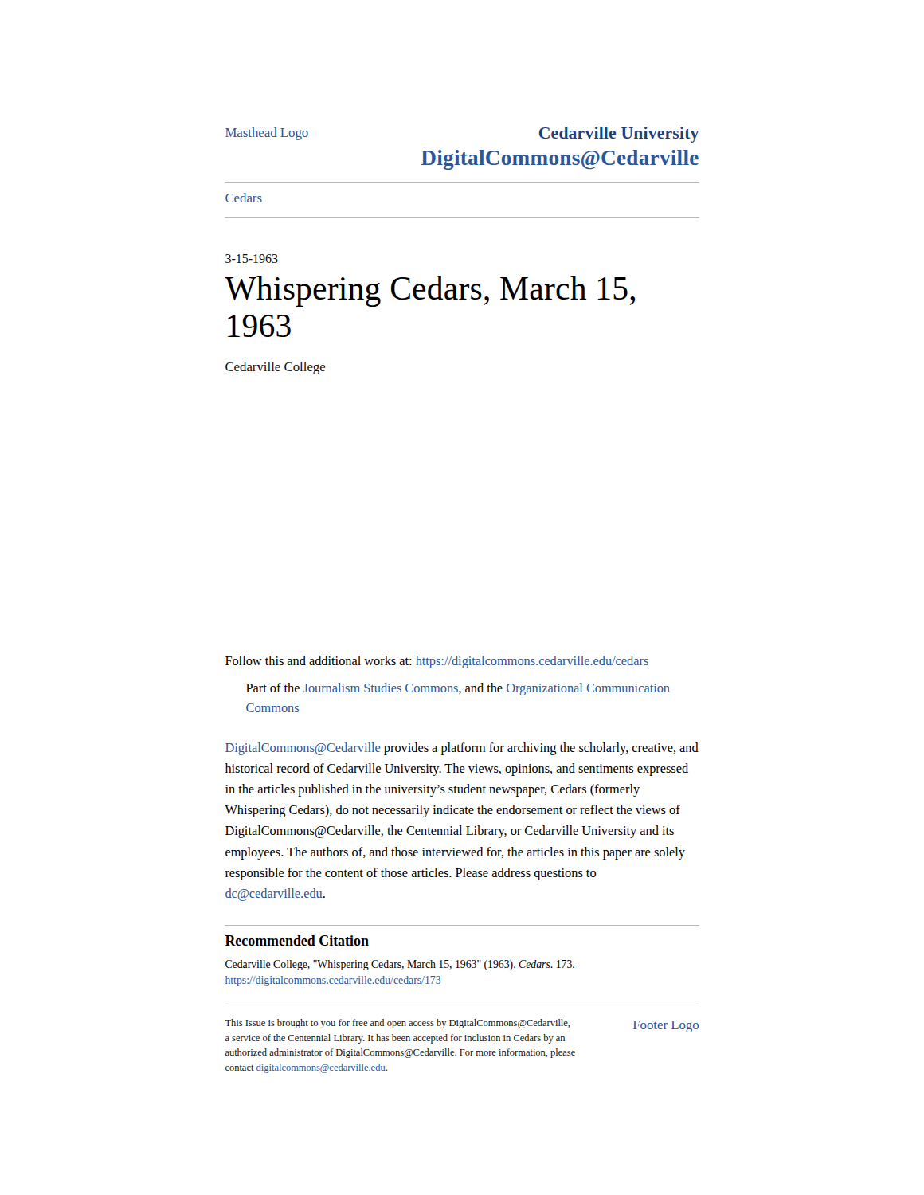Masthead Logo
Cedarville University
DigitalCommons@Cedarville
Cedars
3-15-1963
Whispering Cedars, March 15, 1963
Cedarville College
Follow this and additional works at: https://digitalcommons.cedarville.edu/cedars
Part of the Journalism Studies Commons, and the Organizational Communication Commons
DigitalCommons@Cedarville provides a platform for archiving the scholarly, creative, and historical record of Cedarville University. The views, opinions, and sentiments expressed in the articles published in the university’s student newspaper, Cedars (formerly Whispering Cedars), do not necessarily indicate the endorsement or reflect the views of DigitalCommons@Cedarville, the Centennial Library, or Cedarville University and its employees. The authors of, and those interviewed for, the articles in this paper are solely responsible for the content of those articles. Please address questions to dc@cedarville.edu.
Recommended Citation
Cedarville College, "Whispering Cedars, March 15, 1963" (1963). Cedars. 173.
https://digitalcommons.cedarville.edu/cedars/173
This Issue is brought to you for free and open access by DigitalCommons@Cedarville, a service of the Centennial Library. It has been accepted for inclusion in Cedars by an authorized administrator of DigitalCommons@Cedarville. For more information, please contact digitalcommons@cedarville.edu.
Footer Logo